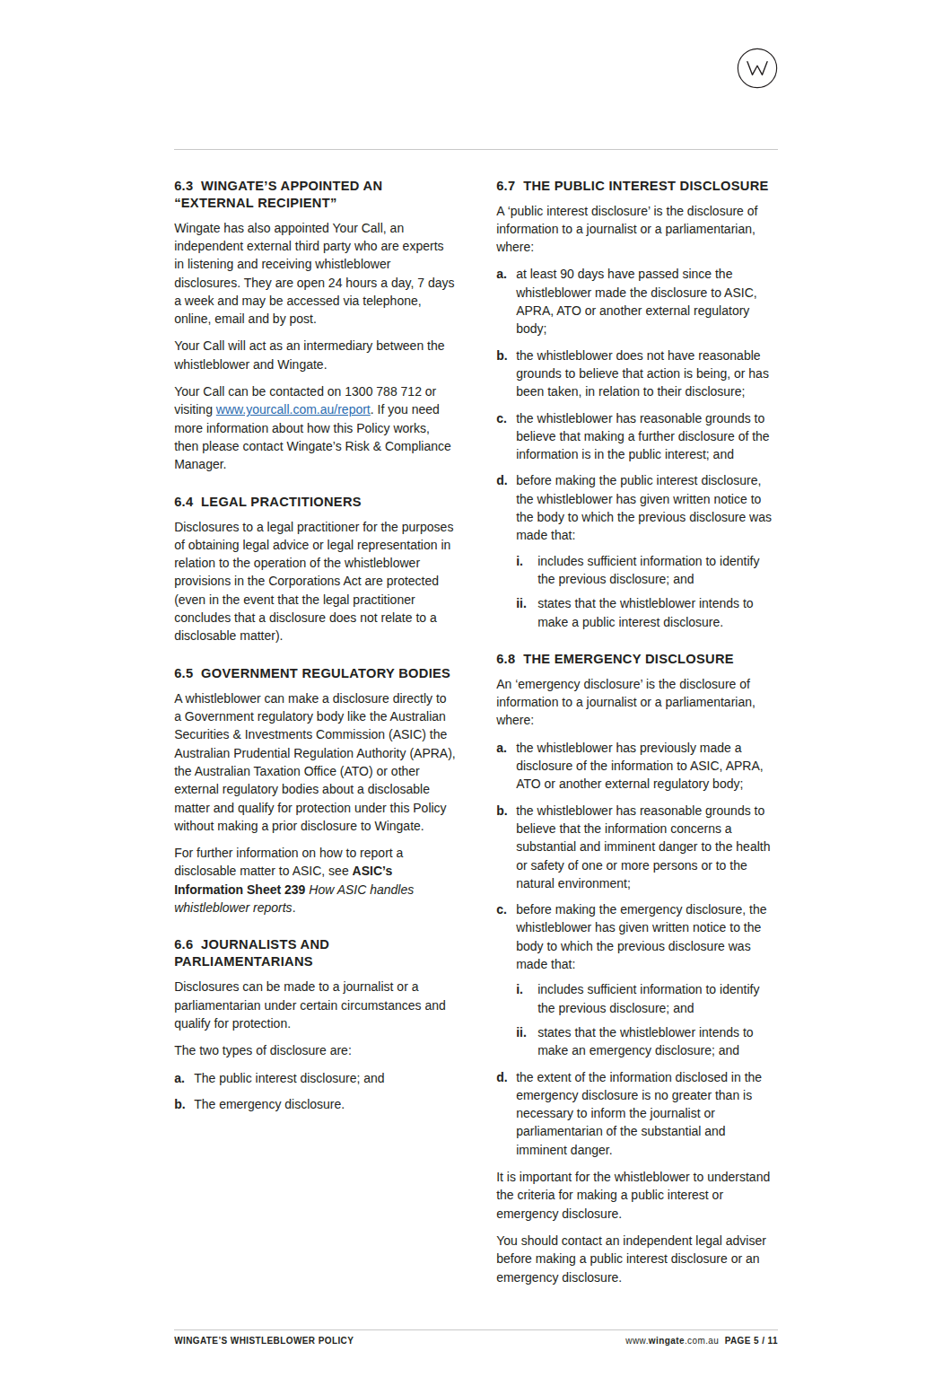6.3 WINGATE’S APPOINTED AN
“EXTERNAL RECIPIENT”
Wingate has also appointed Your Call, an independent external third party who are experts in listening and receiving whistleblower disclosures. They are open 24 hours a day, 7 days a week and may be accessed via telephone, online, email and by post.
Your Call will act as an intermediary between the whistleblower and Wingate.
Your Call can be contacted on 1300 788 712 or visiting www.yourcall.com.au/report. If you need more information about how this Policy works, then please contact Wingate’s Risk & Compliance Manager.
6.4 LEGAL PRACTITIONERS
Disclosures to a legal practitioner for the purposes of obtaining legal advice or legal representation in relation to the operation of the whistleblower provisions in the Corporations Act are protected (even in the event that the legal practitioner concludes that a disclosure does not relate to a disclosable matter).
6.5 GOVERNMENT REGULATORY BODIES
A whistleblower can make a disclosure directly to a Government regulatory body like the Australian Securities & Investments Commission (ASIC) the Australian Prudential Regulation Authority (APRA), the Australian Taxation Office (ATO) or other external regulatory bodies about a disclosable matter and qualify for protection under this Policy without making a prior disclosure to Wingate.
For further information on how to report a disclosable matter to ASIC, see ASIC’s Information Sheet 239 How ASIC handles whistleblower reports.
6.6 JOURNALISTS AND PARLIAMENTARIANS
Disclosures can be made to a journalist or a parliamentarian under certain circumstances and qualify for protection.
The two types of disclosure are:
The public interest disclosure; and
The emergency disclosure.
6.7 THE PUBLIC INTEREST DISCLOSURE
A ‘public interest disclosure’ is the disclosure of information to a journalist or a parliamentarian, where:
at least 90 days have passed since the whistleblower made the disclosure to ASIC, APRA, ATO or another external regulatory body;
the whistleblower does not have reasonable grounds to believe that action is being, or has been taken, in relation to their disclosure;
the whistleblower has reasonable grounds to believe that making a further disclosure of the information is in the public interest; and
before making the public interest disclosure, the whistleblower has given written notice to the body to which the previous disclosure was made that:
includes sufficient information to identify the previous disclosure; and
states that the whistleblower intends to make a public interest disclosure.
6.8 THE EMERGENCY DISCLOSURE
An ‘emergency disclosure’ is the disclosure of information to a journalist or a parliamentarian, where:
the whistleblower has previously made a disclosure of the information to ASIC, APRA, ATO or another external regulatory body;
the whistleblower has reasonable grounds to believe that the information concerns a substantial and imminent danger to the health or safety of one or more persons or to the natural environment;
before making the emergency disclosure, the whistleblower has given written notice to the body to which the previous disclosure was made that:
includes sufficient information to identify the previous disclosure; and
states that the whistleblower intends to make an emergency disclosure; and
the extent of the information disclosed in the emergency disclosure is no greater than is necessary to inform the journalist or parliamentarian of the substantial and imminent danger.
It is important for the whistleblower to understand the criteria for making a public interest or emergency disclosure.
You should contact an independent legal adviser before making a public interest disclosure or an emergency disclosure.
Wingate’s Whistleblower Policy
www.wingate.com.au PAGE 5 / 11